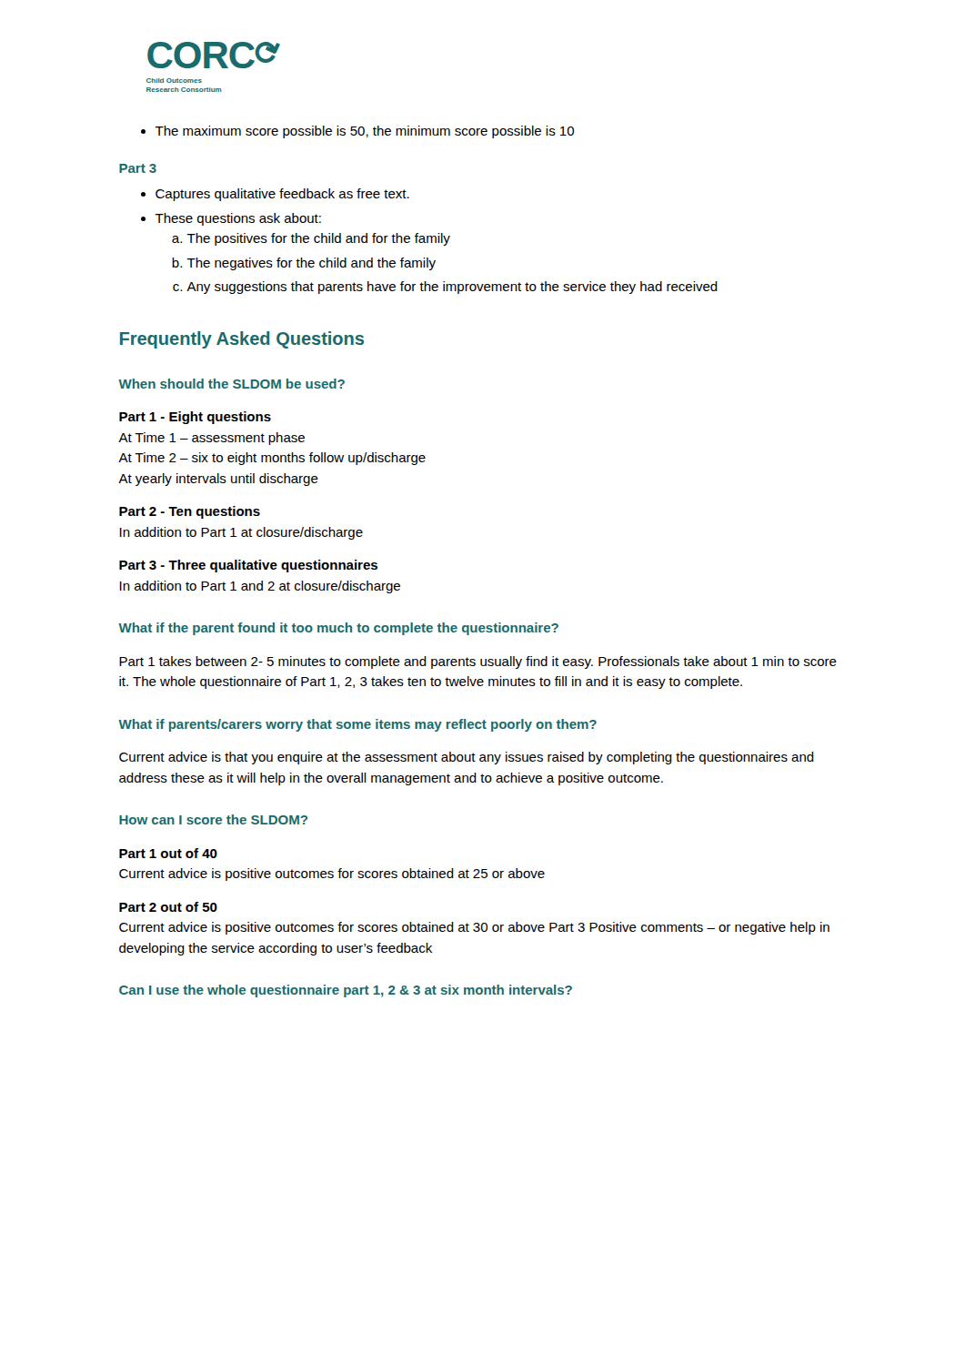CORC⟳
Child Outcomes
Research Consortium
The maximum score possible is 50, the minimum score possible is 10
Part 3
Captures qualitative feedback as free text.
These questions ask about:
The positives for the child and for the family
The negatives for the child and the family
Any suggestions that parents have for the improvement to the service they had received
Frequently Asked Questions
When should the SLDOM be used?
Part 1 - Eight questions
At Time 1 – assessment phase
At Time 2 – six to eight months follow up/discharge
At yearly intervals until discharge
Part 2 - Ten questions
In addition to Part 1 at closure/discharge
Part 3 - Three qualitative questionnaires
In addition to Part 1 and 2 at closure/discharge
What if the parent found it too much to complete the questionnaire?
Part 1 takes between 2- 5 minutes to complete and parents usually find it easy. Professionals take about 1 min to score it. The whole questionnaire of Part 1, 2, 3 takes ten to twelve minutes to fill in and it is easy to complete.
What if parents/carers worry that some items may reflect poorly on them?
Current advice is that you enquire at the assessment about any issues raised by completing the questionnaires and address these as it will help in the overall management and to achieve a positive outcome.
How can I score the SLDOM?
Part 1 out of 40
Current advice is positive outcomes for scores obtained at 25 or above
Part 2 out of 50
Current advice is positive outcomes for scores obtained at 30 or above Part 3 Positive comments – or negative help in developing the service according to user’s feedback
Can I use the whole questionnaire part 1, 2 & 3 at six month intervals?